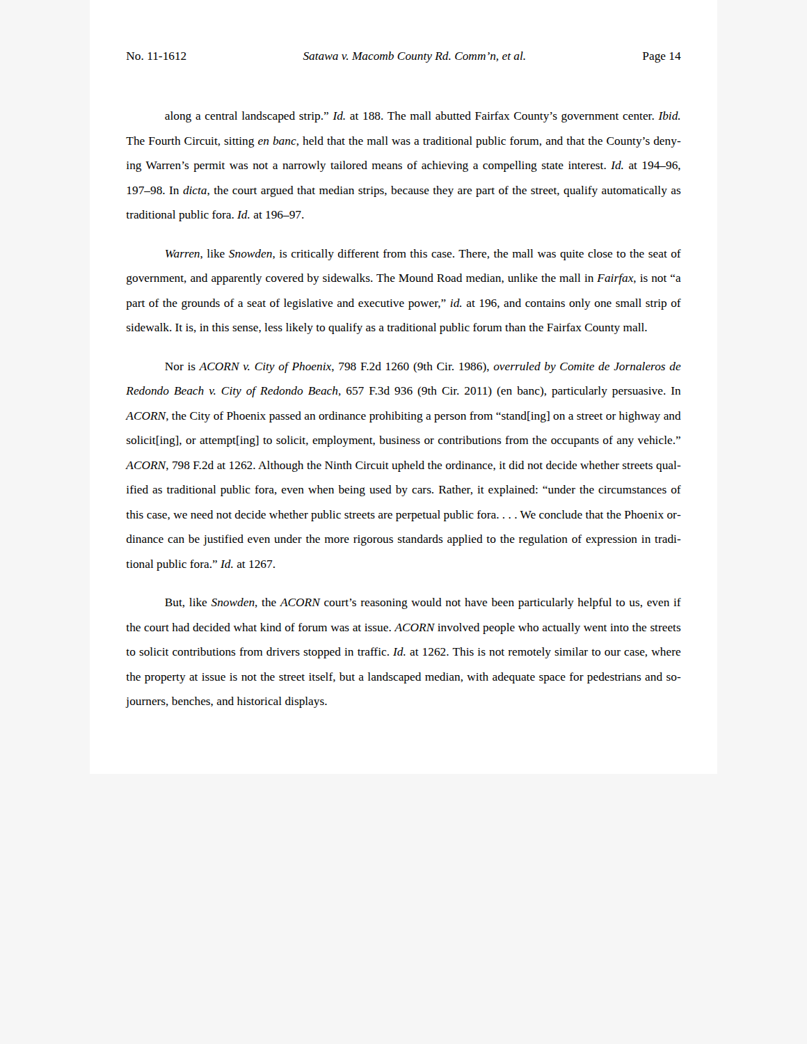No. 11-1612 Satawa v. Macomb County Rd. Comm’n, et al. Page 14
along a central landscaped strip.” Id. at 188. The mall abutted Fairfax County’s government center. Ibid. The Fourth Circuit, sitting en banc, held that the mall was a traditional public forum, and that the County’s denying Warren’s permit was not a narrowly tailored means of achieving a compelling state interest. Id. at 194–96, 197–98. In dicta, the court argued that median strips, because they are part of the street, qualify automatically as traditional public fora. Id. at 196–97.
Warren, like Snowden, is critically different from this case. There, the mall was quite close to the seat of government, and apparently covered by sidewalks. The Mound Road median, unlike the mall in Fairfax, is not “a part of the grounds of a seat of legislative and executive power,” id. at 196, and contains only one small strip of sidewalk. It is, in this sense, less likely to qualify as a traditional public forum than the Fairfax County mall.
Nor is ACORN v. City of Phoenix, 798 F.2d 1260 (9th Cir. 1986), overruled by Comite de Jornaleros de Redondo Beach v. City of Redondo Beach, 657 F.3d 936 (9th Cir. 2011) (en banc), particularly persuasive. In ACORN, the City of Phoenix passed an ordinance prohibiting a person from “stand[ing] on a street or highway and solicit[ing], or attempt[ing] to solicit, employment, business or contributions from the occupants of any vehicle.” ACORN, 798 F.2d at 1262. Although the Ninth Circuit upheld the ordinance, it did not decide whether streets qualified as traditional public fora, even when being used by cars. Rather, it explained: “under the circumstances of this case, we need not decide whether public streets are perpetual public fora. . . . We conclude that the Phoenix ordinance can be justified even under the more rigorous standards applied to the regulation of expression in traditional public fora.” Id. at 1267.
But, like Snowden, the ACORN court’s reasoning would not have been particularly helpful to us, even if the court had decided what kind of forum was at issue. ACORN involved people who actually went into the streets to solicit contributions from drivers stopped in traffic. Id. at 1262. This is not remotely similar to our case, where the property at issue is not the street itself, but a landscaped median, with adequate space for pedestrians and sojourners, benches, and historical displays.